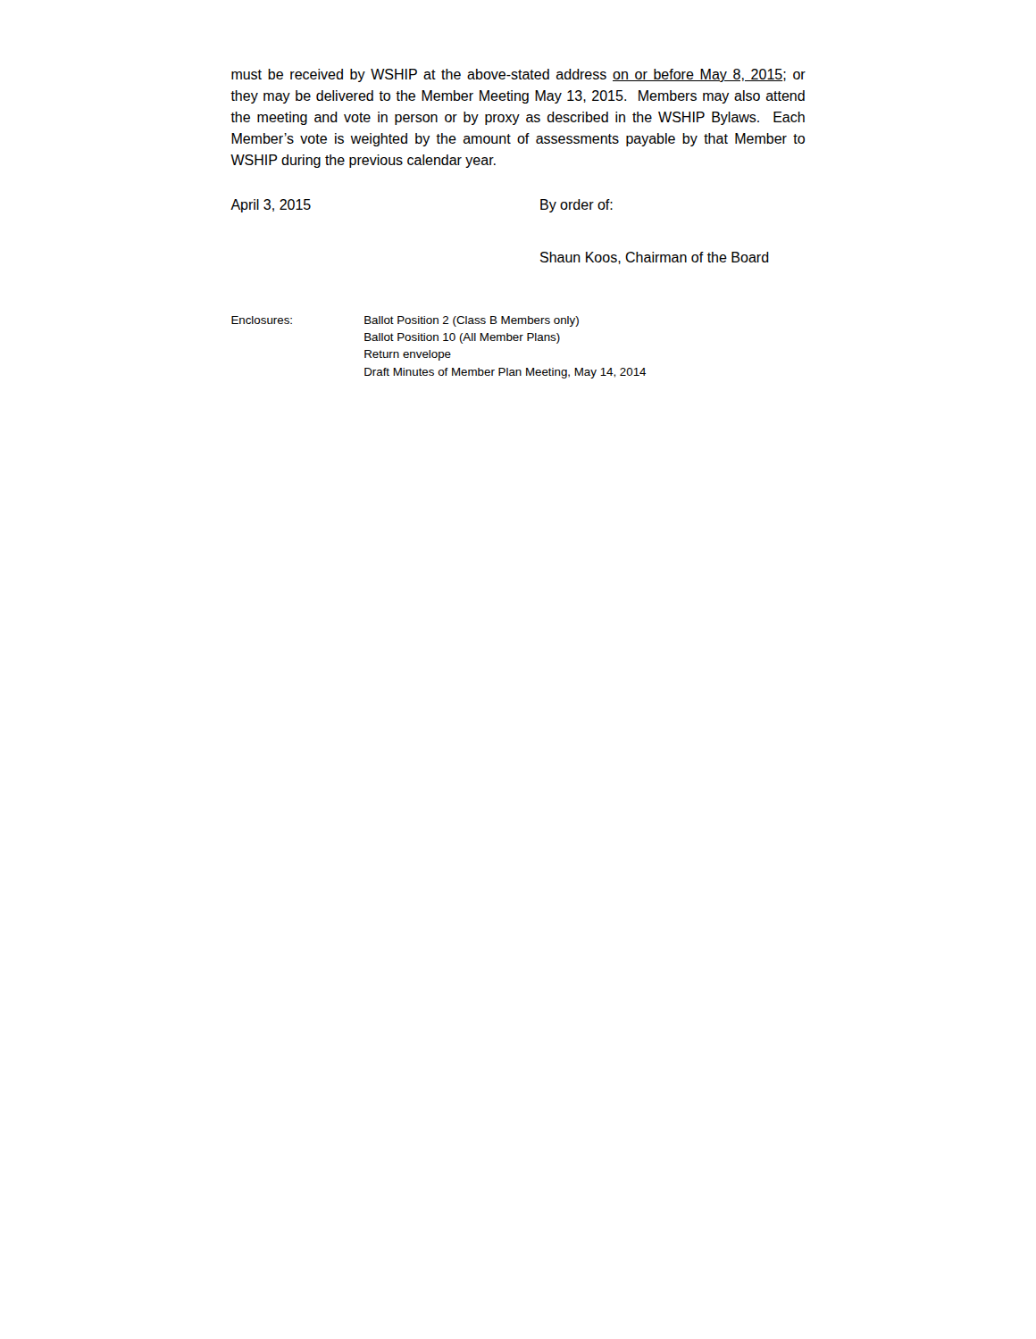must be received by WSHIP at the above-stated address on or before May 8, 2015; or they may be delivered to the Member Meeting May 13, 2015. Members may also attend the meeting and vote in person or by proxy as described in the WSHIP Bylaws. Each Member’s vote is weighted by the amount of assessments payable by that Member to WSHIP during the previous calendar year.
April 3, 2015
By order of:
Shaun Koos, Chairman of the Board
Enclosures:
Ballot Position 2 (Class B Members only)
Ballot Position 10 (All Member Plans)
Return envelope
Draft Minutes of Member Plan Meeting, May 14, 2014